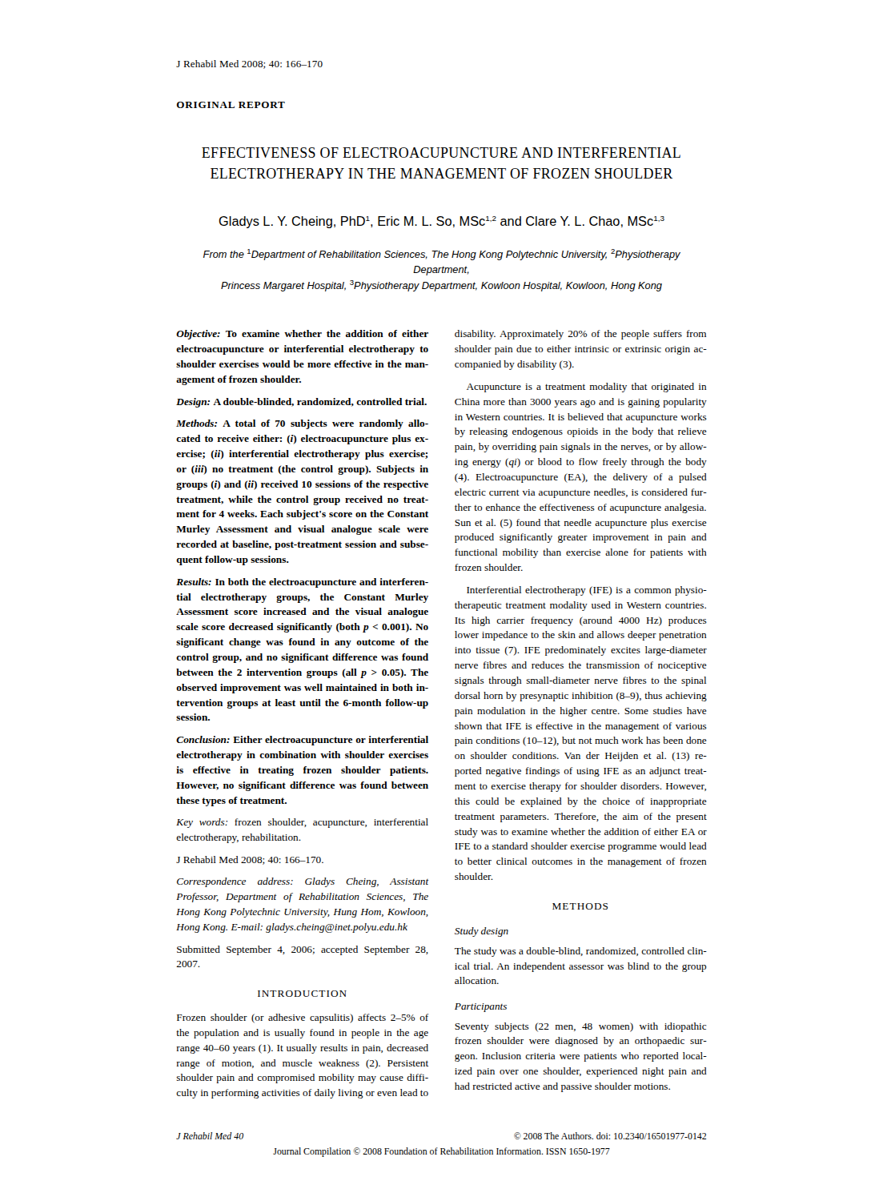J Rehabil Med 2008; 40: 166–170
ORIGINAL REPORT
EFFECTIVENESS OF ELECTROACUPUNCTURE AND INTERFERENTIAL
ELECTROTHERAPY IN THE MANAGEMENT OF FROZEN SHOULDER
Gladys L. Y. Cheing, PhD1, Eric M. L. So, MSc1,2 and Clare Y. L. Chao, MSc1,3
From the 1Department of Rehabilitation Sciences, The Hong Kong Polytechnic University, 2Physiotherapy Department,
Princess Margaret Hospital, 3Physiotherapy Department, Kowloon Hospital, Kowloon, Hong Kong
Objective: To examine whether the addition of either electroacupuncture or interferential electrotherapy to shoulder exercises would be more effective in the management of frozen shoulder.
Design: A double-blinded, randomized, controlled trial.
Methods: A total of 70 subjects were randomly allocated to receive either: (i) electroacupuncture plus exercise; (ii) interferential electrotherapy plus exercise; or (iii) no treatment (the control group). Subjects in groups (i) and (ii) received 10 sessions of the respective treatment, while the control group received no treatment for 4 weeks. Each subject's score on the Constant Murley Assessment and visual analogue scale were recorded at baseline, post-treatment session and subsequent follow-up sessions.
Results: In both the electroacupuncture and interferential electrotherapy groups, the Constant Murley Assessment score increased and the visual analogue scale score decreased significantly (both p < 0.001). No significant change was found in any outcome of the control group, and no significant difference was found between the 2 intervention groups (all p > 0.05). The observed improvement was well maintained in both intervention groups at least until the 6-month follow-up session.
Conclusion: Either electroacupuncture or interferential electrotherapy in combination with shoulder exercises is effective in treating frozen shoulder patients. However, no significant difference was found between these types of treatment.
Key words: frozen shoulder, acupuncture, interferential electrotherapy, rehabilitation.
J Rehabil Med 2008; 40: 166–170.
Correspondence address: Gladys Cheing, Assistant Professor, Department of Rehabilitation Sciences, The Hong Kong Polytechnic University, Hung Hom, Kowloon, Hong Kong. E-mail: gladys.cheing@inet.polyu.edu.hk
Submitted September 4, 2006; accepted September 28, 2007.
Introduction
Frozen shoulder (or adhesive capsulitis) affects 2–5% of the population and is usually found in people in the age range 40–60 years (1). It usually results in pain, decreased range of motion, and muscle weakness (2). Persistent shoulder pain and compromised mobility may cause difficulty in performing activities of daily living or even lead to disability. Approximately 20% of the people suffers from shoulder pain due to either intrinsic or extrinsic origin accompanied by disability (3).
Acupuncture is a treatment modality that originated in China more than 3000 years ago and is gaining popularity in Western countries. It is believed that acupuncture works by releasing endogenous opioids in the body that relieve pain, by overriding pain signals in the nerves, or by allowing energy (qi) or blood to flow freely through the body (4). Electroacupuncture (EA), the delivery of a pulsed electric current via acupuncture needles, is considered further to enhance the effectiveness of acupuncture analgesia. Sun et al. (5) found that needle acupuncture plus exercise produced significantly greater improvement in pain and functional mobility than exercise alone for patients with frozen shoulder.
Interferential electrotherapy (IFE) is a common physiotherapeutic treatment modality used in Western countries. Its high carrier frequency (around 4000 Hz) produces lower impedance to the skin and allows deeper penetration into tissue (7). IFE predominately excites large-diameter nerve fibres and reduces the transmission of nociceptive signals through small-diameter nerve fibres to the spinal dorsal horn by presynaptic inhibition (8–9), thus achieving pain modulation in the higher centre. Some studies have shown that IFE is effective in the management of various pain conditions (10–12), but not much work has been done on shoulder conditions. Van der Heijden et al. (13) reported negative findings of using IFE as an adjunct treatment to exercise therapy for shoulder disorders. However, this could be explained by the choice of inappropriate treatment parameters. Therefore, the aim of the present study was to examine whether the addition of either EA or IFE to a standard shoulder exercise programme would lead to better clinical outcomes in the management of frozen shoulder.
Methods
Study design
The study was a double-blind, randomized, controlled clinical trial. An independent assessor was blind to the group allocation.
Participants
Seventy subjects (22 men, 48 women) with idiopathic frozen shoulder were diagnosed by an orthopaedic surgeon. Inclusion criteria were patients who reported localized pain over one shoulder, experienced night pain and had restricted active and passive shoulder motions.
J Rehabil Med 40
© 2008 The Authors. doi: 10.2340/16501977-0142
Journal Compilation © 2008 Foundation of Rehabilitation Information. ISSN 1650-1977